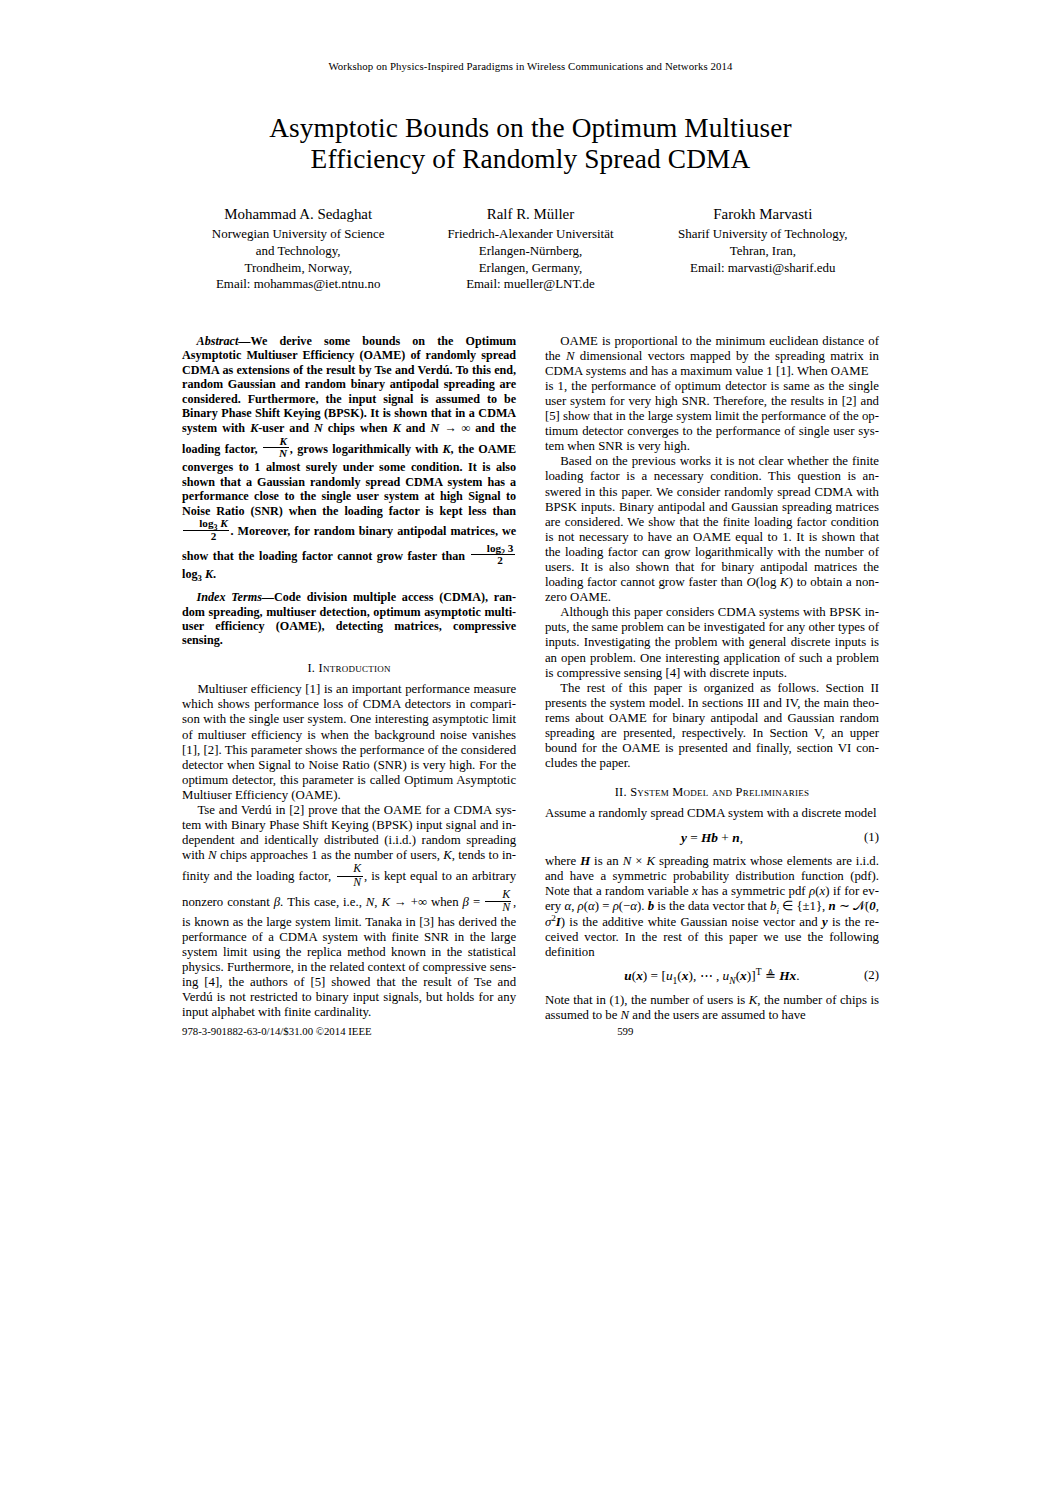Workshop on Physics-Inspired Paradigms in Wireless Communications and Networks 2014
Asymptotic Bounds on the Optimum Multiuser
Efficiency of Randomly Spread CDMA
| Mohammad A. Sedaghat Norwegian University of Science and Technology, Trondheim, Norway, Email: mohammas@iet.ntnu.no | Ralf R. Müller Friedrich-Alexander Universität Erlangen-Nürnberg, Erlangen, Germany, Email: mueller@LNT.de | Farokh Marvasti Sharif University of Technology, Tehran, Iran, Email: marvasti@sharif.edu |
Abstract—We derive some bounds on the Optimum Asymptotic Multiuser Efficiency (OAME) of randomly spread CDMA as extensions of the result by Tse and Verdú. To this end, random Gaussian and random binary antipodal spreading are considered. Furthermore, the input signal is assumed to be Binary Phase Shift Keying (BPSK). It is shown that in a CDMA system with K-user and N chips when K and N → ∞ and the loading factor, KN, grows logarithmically with K, the OAME converges to 1 almost surely under some condition. It is also shown that a Gaussian randomly spread CDMA system has a performance close to the single user system at high Signal to Noise Ratio (SNR) when the loading factor is kept less than log3 K 2. Moreover, for random binary antipodal matrices, we show that the loading factor cannot grow faster than log2 32 log3 K.
Index Terms—Code division multiple access (CDMA), random spreading, multiuser detection, optimum asymptotic multiuser efficiency (OAME), detecting matrices, compressive sensing.
I. Introduction
Multiuser efficiency [1] is an important performance measure which shows performance loss of CDMA detectors in comparison with the single user system. One interesting asymptotic limit of multiuser efficiency is when the background noise vanishes [1], [2]. This parameter shows the performance of the considered detector when Signal to Noise Ratio (SNR) is very high. For the optimum detector, this parameter is called Optimum Asymptotic Multiuser Efficiency (OAME).
Tse and Verdú in [2] prove that the OAME for a CDMA system with Binary Phase Shift Keying (BPSK) input signal and independent and identically distributed (i.i.d.) random spreading with N chips approaches 1 as the number of users, K, tends to infinity and the loading factor, KN, is kept equal to an arbitrary nonzero constant β. This case, i.e., N, K → +∞ when β = KN, is known as the large system limit. Tanaka in [3] has derived the performance of a CDMA system with finite SNR in the large system limit using the replica method known in the statistical physics. Furthermore, in the related context of compressive sensing [4], the authors of [5] showed that the result of Tse and Verdú is not restricted to binary input signals, but holds for any input alphabet with finite cardinality.
OAME is proportional to the minimum euclidean distance of the N dimensional vectors mapped by the spreading matrix in CDMA systems and has a maximum value 1 [1]. When OAME
is 1, the performance of optimum detector is same as the single user system for very high SNR. Therefore, the results in [2] and [5] show that in the large system limit the performance of the optimum detector converges to the performance of single user system when SNR is very high.
Based on the previous works it is not clear whether the finite loading factor is a necessary condition. This question is answered in this paper. We consider randomly spread CDMA with BPSK inputs. Binary antipodal and Gaussian spreading matrices are considered. We show that the finite loading factor condition is not necessary to have an OAME equal to 1. It is shown that the loading factor can grow logarithmically with the number of users. It is also shown that for binary antipodal matrices the loading factor cannot grow faster than O(log K) to obtain a nonzero OAME.
Although this paper considers CDMA systems with BPSK inputs, the same problem can be investigated for any other types of inputs. Investigating the problem with general discrete inputs is an open problem. One interesting application of such a problem is compressive sensing [4] with discrete inputs.
The rest of this paper is organized as follows. Section II presents the system model. In sections III and IV, the main theorems about OAME for binary antipodal and Gaussian random spreading are presented, respectively. In Section V, an upper bound for the OAME is presented and finally, section VI concludes the paper.
II. System Model and Preliminaries
Assume a randomly spread CDMA system with a discrete model
y = Hb + n,(1)
where H is an N × K spreading matrix whose elements are i.i.d. and have a symmetric probability distribution function (pdf). Note that a random variable x has a symmetric pdf ρ(x) if for every α, ρ(α) = ρ(−α). b is the data vector that bi ∈ {±1}, n ∼ 𝒩(0, σ2I) is the additive white Gaussian noise vector and y is the received vector. In the rest of this paper we use the following definition
u(x) = [u1(x), ⋯ , uN(x)]T ≜ Hx.(2)
Note that in (1), the number of users is K, the number of chips is assumed to be N and the users are assumed to have
978-3-901882-63-0/14/$31.00 ©2014 IEEE
599